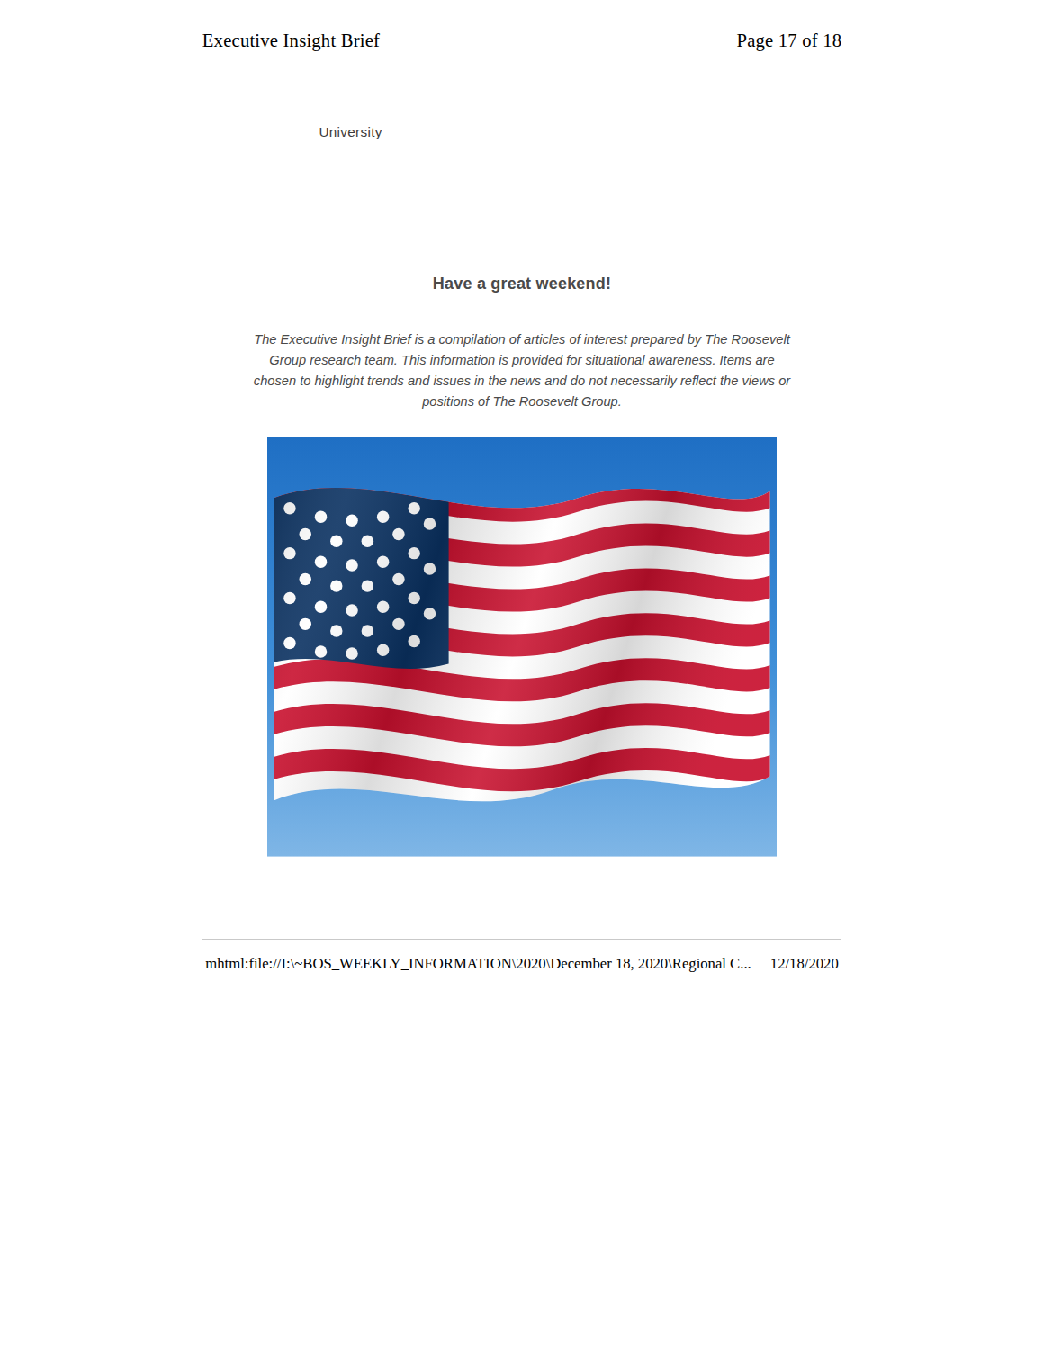Executive Insight Brief Page 17 of 18
University
Have a great weekend!
The Executive Insight Brief is a compilation of articles of interest prepared by The Roosevelt Group research team. This information is provided for situational awareness. Items are chosen to highlight trends and issues in the news and do not necessarily reflect the views or positions of The Roosevelt Group.
mhtml:file://I:\~BOS_WEEKLY_INFORMATION\2020\December 18, 2020\Regional C... 12/18/2020